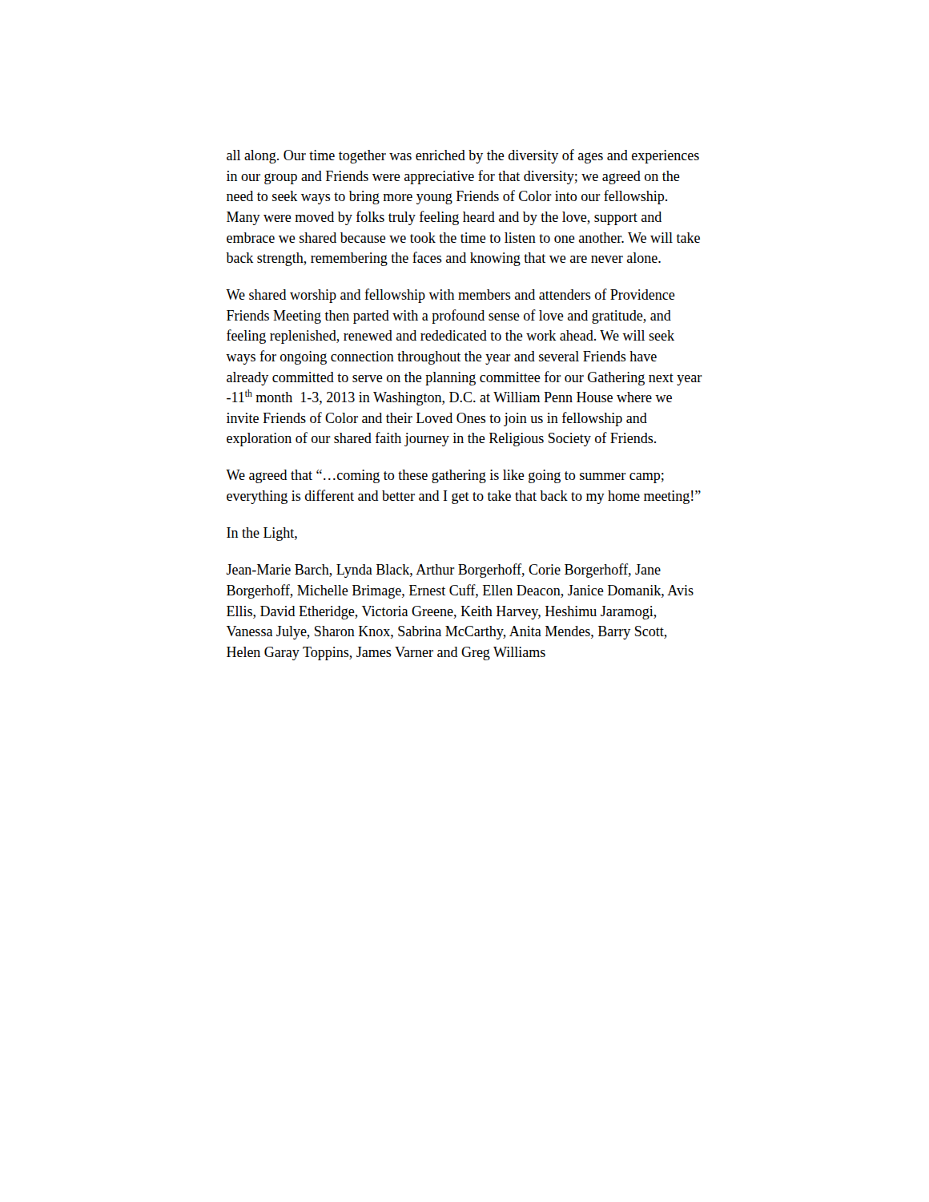all along. Our time together was enriched by the diversity of ages and experiences in our group and Friends were appreciative for that diversity; we agreed on the need to seek ways to bring more young Friends of Color into our fellowship. Many were moved by folks truly feeling heard and by the love, support and embrace we shared because we took the time to listen to one another. We will take back strength, remembering the faces and knowing that we are never alone.
We shared worship and fellowship with members and attenders of Providence Friends Meeting then parted with a profound sense of love and gratitude, and feeling replenished, renewed and rededicated to the work ahead. We will seek ways for ongoing connection throughout the year and several Friends have already committed to serve on the planning committee for our Gathering next year -11th month 1-3, 2013 in Washington, D.C. at William Penn House where we invite Friends of Color and their Loved Ones to join us in fellowship and exploration of our shared faith journey in the Religious Society of Friends.
We agreed that “…coming to these gathering is like going to summer camp; everything is different and better and I get to take that back to my home meeting!”
In the Light,
Jean-Marie Barch, Lynda Black, Arthur Borgerhoff, Corie Borgerhoff, Jane Borgerhoff, Michelle Brimage, Ernest Cuff, Ellen Deacon, Janice Domanik, Avis Ellis, David Etheridge, Victoria Greene, Keith Harvey, Heshimu Jaramogi, Vanessa Julye, Sharon Knox, Sabrina McCarthy, Anita Mendes, Barry Scott, Helen Garay Toppins, James Varner and Greg Williams